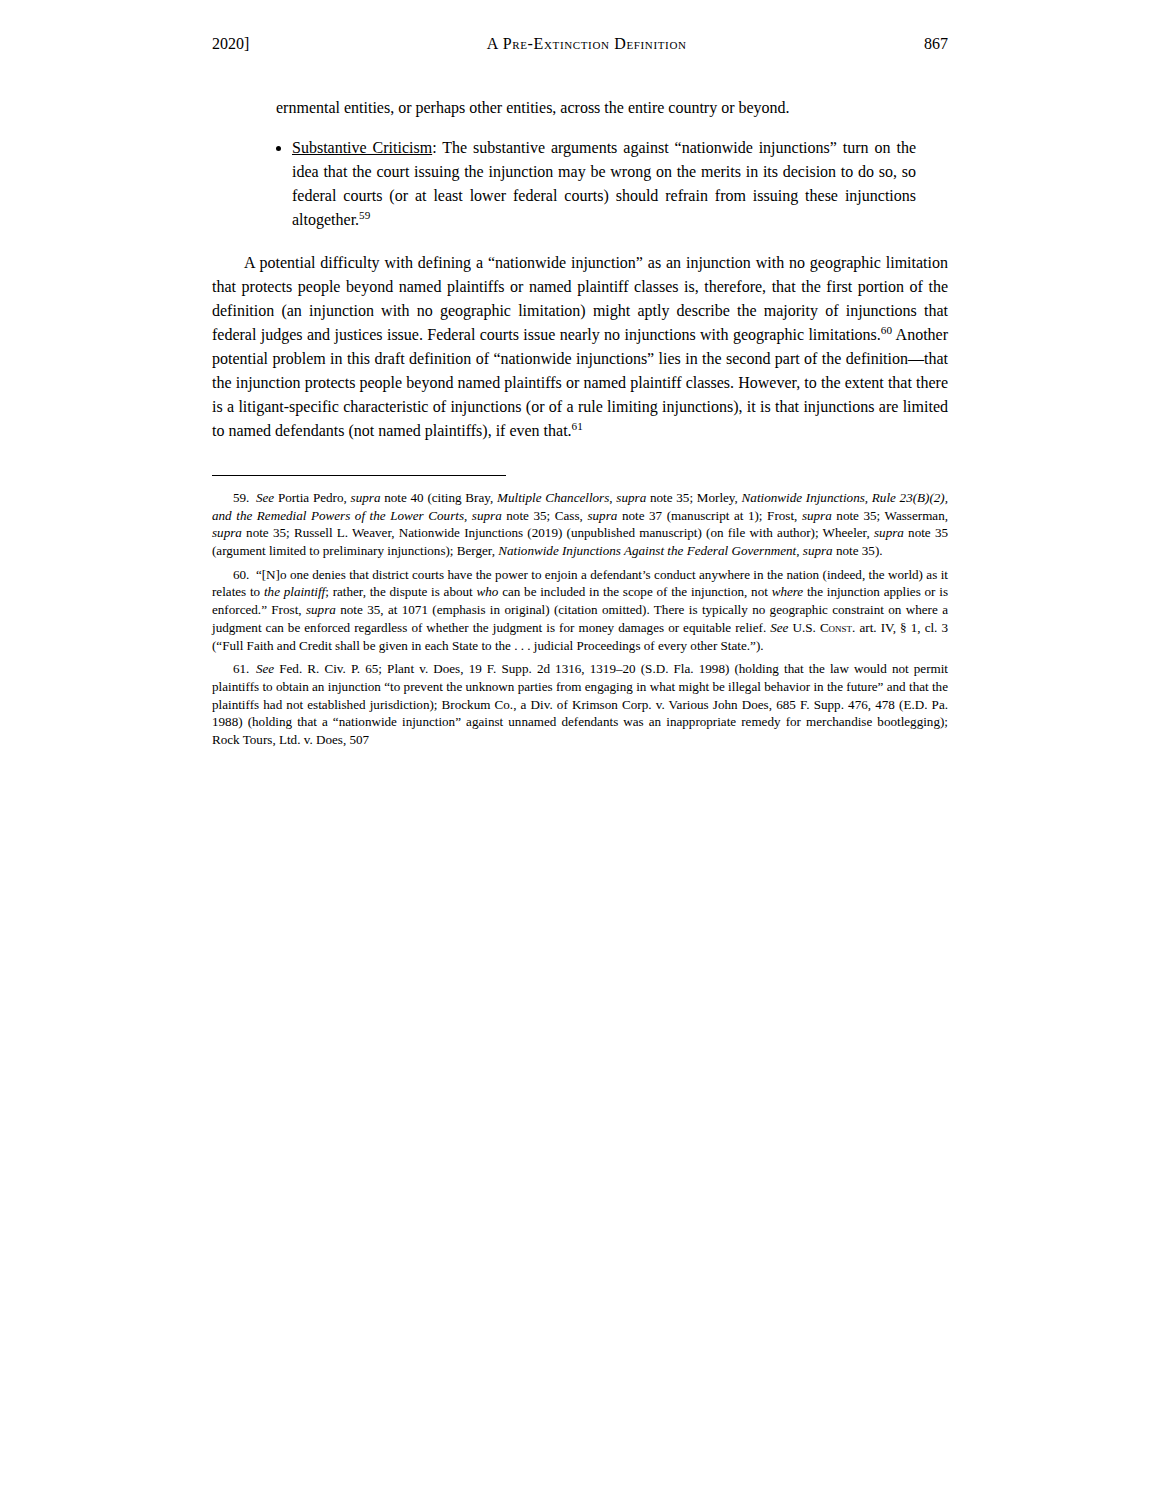2020] A Pre-Extinction Definition 867
ernmental entities, or perhaps other entities, across the entire country or beyond.
Substantive Criticism: The substantive arguments against “nationwide injunctions” turn on the idea that the court issuing the injunction may be wrong on the merits in its decision to do so, so federal courts (or at least lower federal courts) should refrain from issuing these injunctions altogether.59
A potential difficulty with defining a “nationwide injunction” as an injunction with no geographic limitation that protects people beyond named plaintiffs or named plaintiff classes is, therefore, that the first portion of the definition (an injunction with no geographic limitation) might aptly describe the majority of injunctions that federal judges and justices issue. Federal courts issue nearly no injunctions with geographic limitations.60 Another potential problem in this draft definition of “nationwide injunctions” lies in the second part of the definition—that the injunction protects people beyond named plaintiffs or named plaintiff classes. However, to the extent that there is a litigant-specific characteristic of injunctions (or of a rule limiting injunctions), it is that injunctions are limited to named defendants (not named plaintiffs), if even that.61
59. See Portia Pedro, supra note 40 (citing Bray, Multiple Chancellors, supra note 35; Morley, Nationwide Injunctions, Rule 23(B)(2), and the Remedial Powers of the Lower Courts, supra note 35; Cass, supra note 37 (manuscript at 1); Frost, supra note 35; Wasserman, supra note 35; Russell L. Weaver, Nationwide Injunctions (2019) (unpublished manuscript) (on file with author); Wheeler, supra note 35 (argument limited to preliminary injunctions); Berger, Nationwide Injunctions Against the Federal Government, supra note 35).
60.“[N]o one denies that district courts have the power to enjoin a defendant’s conduct anywhere in the nation (indeed, the world) as it relates to the plaintiff; rather, the dispute is about who can be included in the scope of the injunction, not where the injunction applies or is enforced.” Frost, supra note 35, at 1071 (emphasis in original) (citation omitted). There is typically no geographic constraint on where a judgment can be enforced regardless of whether the judgment is for money damages or equitable relief. See U.S. Const. art. IV, § 1, cl. 3 (“Full Faith and Credit shall be given in each State to the . . . judicial Proceedings of every other State.”).
61. See Fed. R. Civ. P. 65; Plant v. Does, 19 F. Supp. 2d 1316, 1319–20 (S.D. Fla. 1998) (holding that the law would not permit plaintiffs to obtain an injunction “to prevent the unknown parties from engaging in what might be illegal behavior in the future” and that the plaintiffs had not established jurisdiction); Brockum Co., a Div. of Krimson Corp. v. Various John Does, 685 F. Supp. 476, 478 (E.D. Pa. 1988) (holding that a “nationwide injunction” against unnamed defendants was an inappropriate remedy for merchandise bootlegging); Rock Tours, Ltd. v. Does, 507